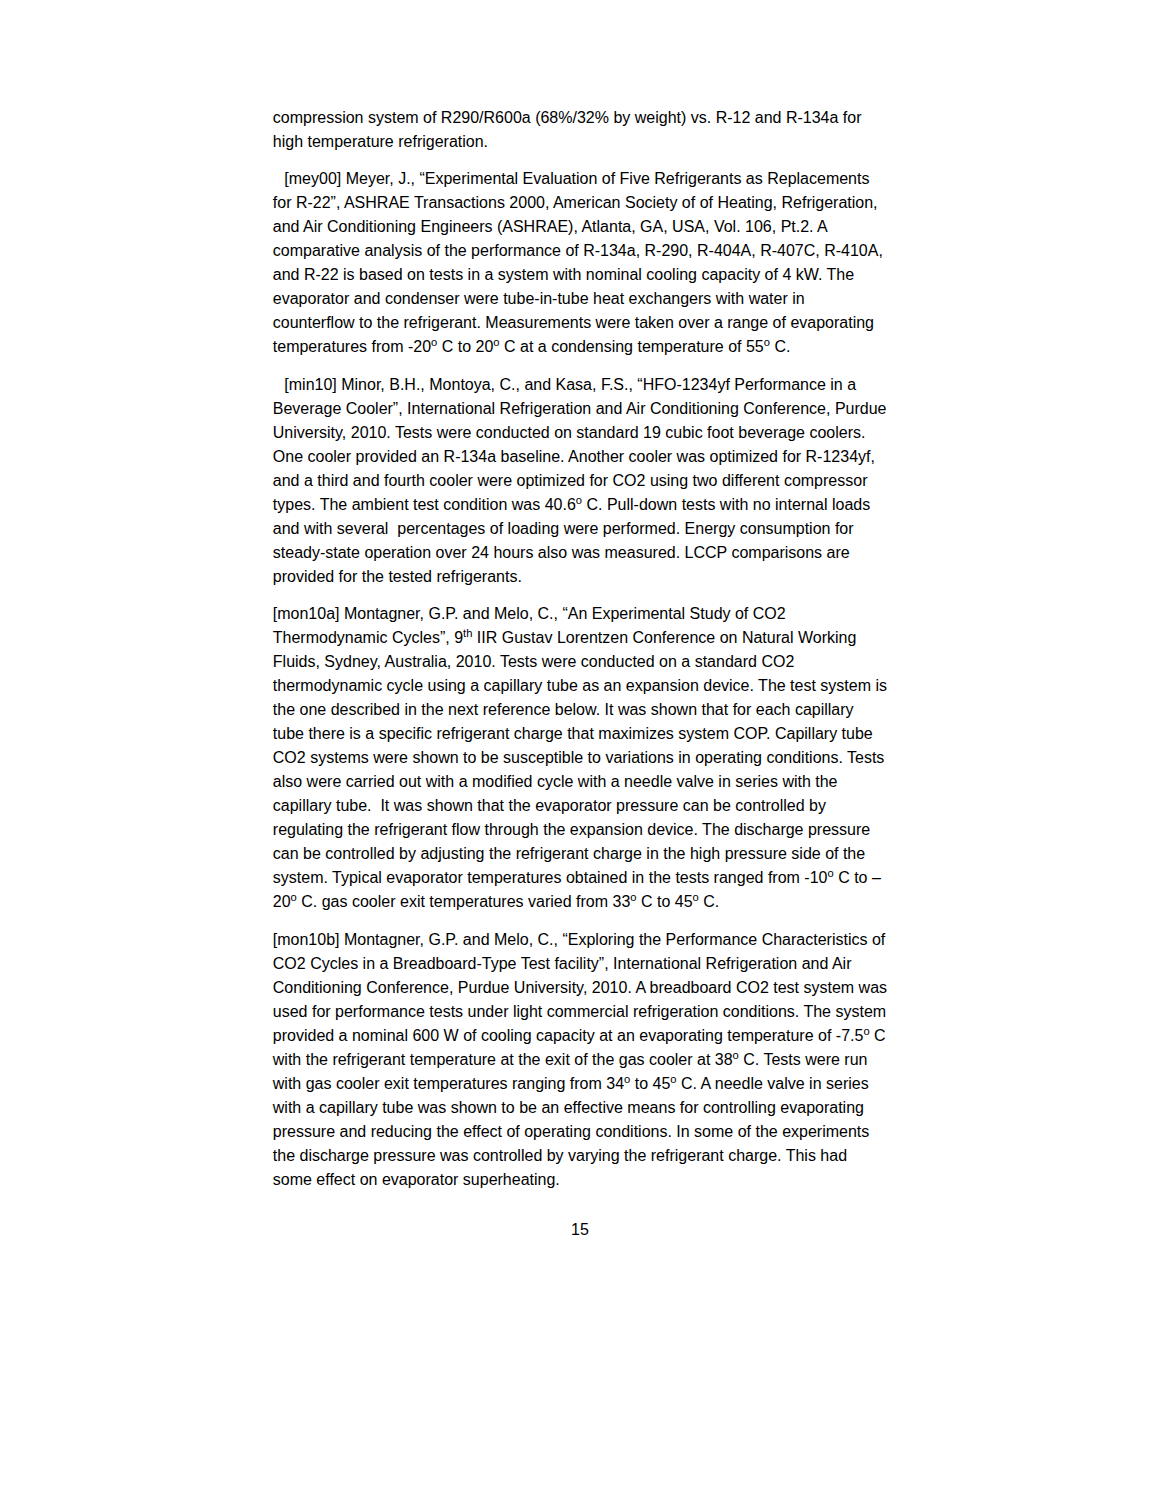compression system of R290/R600a (68%/32% by weight) vs. R-12 and R-134a for high temperature refrigeration.
[mey00] Meyer, J., “Experimental Evaluation of Five Refrigerants as Replacements for R-22”, ASHRAE Transactions 2000, American Society of of Heating, Refrigeration, and Air Conditioning Engineers (ASHRAE), Atlanta, GA, USA, Vol. 106, Pt.2. A comparative analysis of the performance of R-134a, R-290, R-404A, R-407C, R-410A, and R-22 is based on tests in a system with nominal cooling capacity of 4 kW. The evaporator and condenser were tube-in-tube heat exchangers with water in counterflow to the refrigerant. Measurements were taken over a range of evaporating temperatures from -20o C to 20o C at a condensing temperature of 55o C.
[min10] Minor, B.H., Montoya, C., and Kasa, F.S., “HFO-1234yf Performance in a Beverage Cooler”, International Refrigeration and Air Conditioning Conference, Purdue University, 2010. Tests were conducted on standard 19 cubic foot beverage coolers. One cooler provided an R-134a baseline. Another cooler was optimized for R-1234yf, and a third and fourth cooler were optimized for CO2 using two different compressor types. The ambient test condition was 40.6o C. Pull-down tests with no internal loads and with several percentages of loading were performed. Energy consumption for steady-state operation over 24 hours also was measured. LCCP comparisons are provided for the tested refrigerants.
[mon10a] Montagner, G.P. and Melo, C., “An Experimental Study of CO2 Thermodynamic Cycles”, 9th IIR Gustav Lorentzen Conference on Natural Working Fluids, Sydney, Australia, 2010. Tests were conducted on a standard CO2 thermodynamic cycle using a capillary tube as an expansion device. The test system is the one described in the next reference below. It was shown that for each capillary tube there is a specific refrigerant charge that maximizes system COP. Capillary tube CO2 systems were shown to be susceptible to variations in operating conditions. Tests also were carried out with a modified cycle with a needle valve in series with the capillary tube. It was shown that the evaporator pressure can be controlled by regulating the refrigerant flow through the expansion device. The discharge pressure can be controlled by adjusting the refrigerant charge in the high pressure side of the system. Typical evaporator temperatures obtained in the tests ranged from -10o C to –20o C. gas cooler exit temperatures varied from 33o C to 45o C.
[mon10b] Montagner, G.P. and Melo, C., “Exploring the Performance Characteristics of CO2 Cycles in a Breadboard-Type Test facility”, International Refrigeration and Air Conditioning Conference, Purdue University, 2010. A breadboard CO2 test system was used for performance tests under light commercial refrigeration conditions. The system provided a nominal 600 W of cooling capacity at an evaporating temperature of -7.5o C with the refrigerant temperature at the exit of the gas cooler at 38o C. Tests were run with gas cooler exit temperatures ranging from 34o to 45o C. A needle valve in series with a capillary tube was shown to be an effective means for controlling evaporating pressure and reducing the effect of operating conditions. In some of the experiments the discharge pressure was controlled by varying the refrigerant charge. This had some effect on evaporator superheating.
15